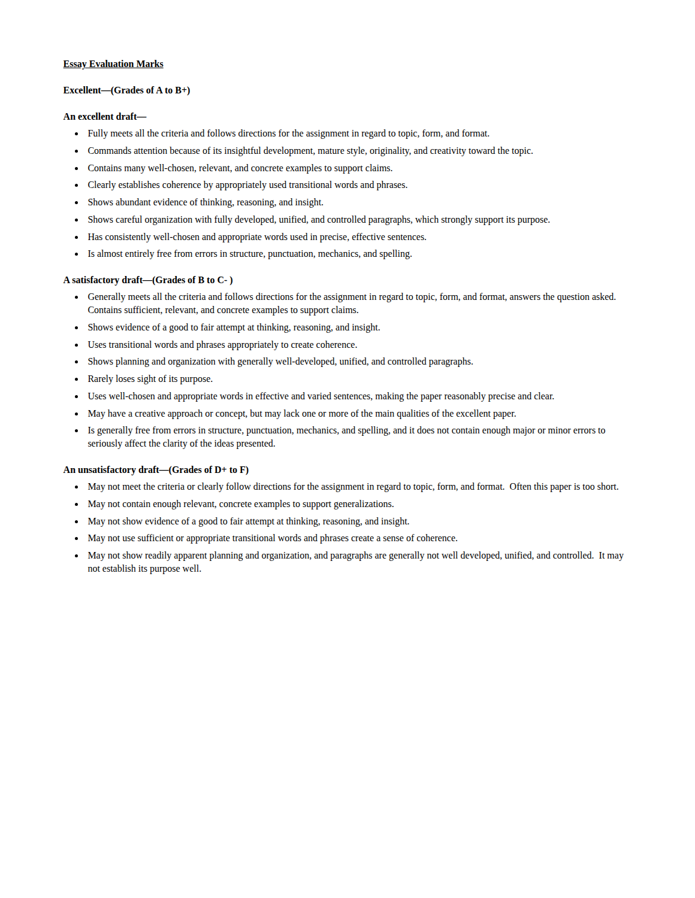Essay Evaluation Marks
Excellent—(Grades of A to B+)
An excellent draft—
Fully meets all the criteria and follows directions for the assignment in regard to topic, form, and format.
Commands attention because of its insightful development, mature style, originality, and creativity toward the topic.
Contains many well-chosen, relevant, and concrete examples to support claims.
Clearly establishes coherence by appropriately used transitional words and phrases.
Shows abundant evidence of thinking, reasoning, and insight.
Shows careful organization with fully developed, unified, and controlled paragraphs, which strongly support its purpose.
Has consistently well-chosen and appropriate words used in precise, effective sentences.
Is almost entirely free from errors in structure, punctuation, mechanics, and spelling.
A satisfactory draft—(Grades of B to C- )
Generally meets all the criteria and follows directions for the assignment in regard to topic, form, and format, answers the question asked. Contains sufficient, relevant, and concrete examples to support claims.
Shows evidence of a good to fair attempt at thinking, reasoning, and insight.
Uses transitional words and phrases appropriately to create coherence.
Shows planning and organization with generally well-developed, unified, and controlled paragraphs.
Rarely loses sight of its purpose.
Uses well-chosen and appropriate words in effective and varied sentences, making the paper reasonably precise and clear.
May have a creative approach or concept, but may lack one or more of the main qualities of the excellent paper.
Is generally free from errors in structure, punctuation, mechanics, and spelling, and it does not contain enough major or minor errors to seriously affect the clarity of the ideas presented.
An unsatisfactory draft—(Grades of D+ to F)
May not meet the criteria or clearly follow directions for the assignment in regard to topic, form, and format. Often this paper is too short.
May not contain enough relevant, concrete examples to support generalizations.
May not show evidence of a good to fair attempt at thinking, reasoning, and insight.
May not use sufficient or appropriate transitional words and phrases create a sense of coherence.
May not show readily apparent planning and organization, and paragraphs are generally not well developed, unified, and controlled. It may not establish its purpose well.